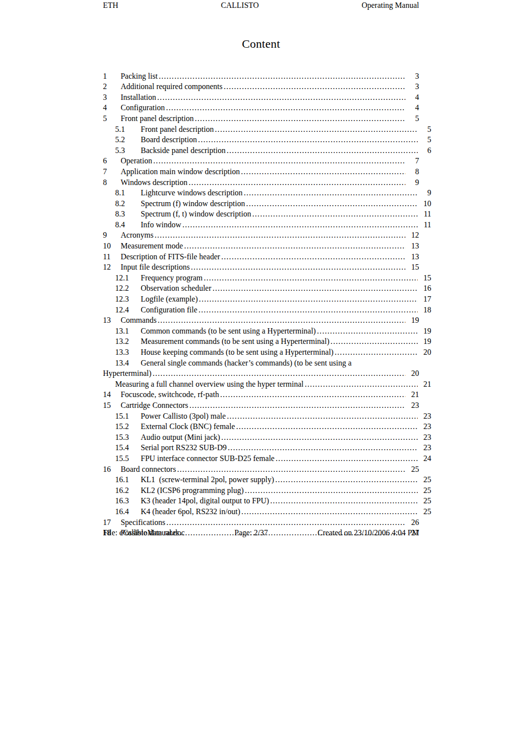ETH
CALLISTO
Operating Manual
Content
1 Packing list 3
2 Additional required components 3
3 Installation 4
4 Configuration 4
5 Front panel description 5
5.1 Front panel description 5
5.2 Board description 5
5.3 Backside panel description 6
6 Operation 7
7 Application main window description 8
8 Windows description 9
8.1 Lightcurve windows description 9
8.2 Spectrum (f) window description 10
8.3 Spectrum (f, t) window description 11
8.4 Info window 11
9 Acronyms 12
10 Measurement mode 13
11 Description of FITS-file header 13
12 Input file descriptions 15
12.1 Frequency program 15
12.2 Observation scheduler 16
12.3 Logfile (example) 17
12.4 Configuration file 18
13 Commands 19
13.1 Common commands (to be sent using a Hyperterminal) 19
13.2 Measurement commands (to be sent using a Hyperterminal) 19
13.3 House keeping commands (to be sent using a Hyperterminal) 20
13.4 General single commands (hacker’s commands) (to be sent using a
Hyperterminal) 20
Measuring a full channel overview using the hyper terminal 21
14 Focuscode, switchcode, rf-path 21
15 Cartridge Connectors 23
15.1 Power Callisto (3pol) male 23
15.2 External Clock (BNC) female 23
15.3 Audio output (Mini jack) 23
15.4 Serial port RS232 SUB-D9 23
15.5 FPU interface connector SUB-D25 female 24
16 Board connectors 25
16.1 KL1 (screw-terminal 2pol, power supply) 25
16.2 KL2 (ICSP6 programming plug) 25
16.3 K3 (header 14pol, digital output to FPU) 25
16.4 K4 (header 6pol, RS232 in/out) 25
17 Specifications 26
18 Possible data rates 27
File: eCallistoManual.doc
Page: 2/37
Created on 23/10/2006 4:04 PM